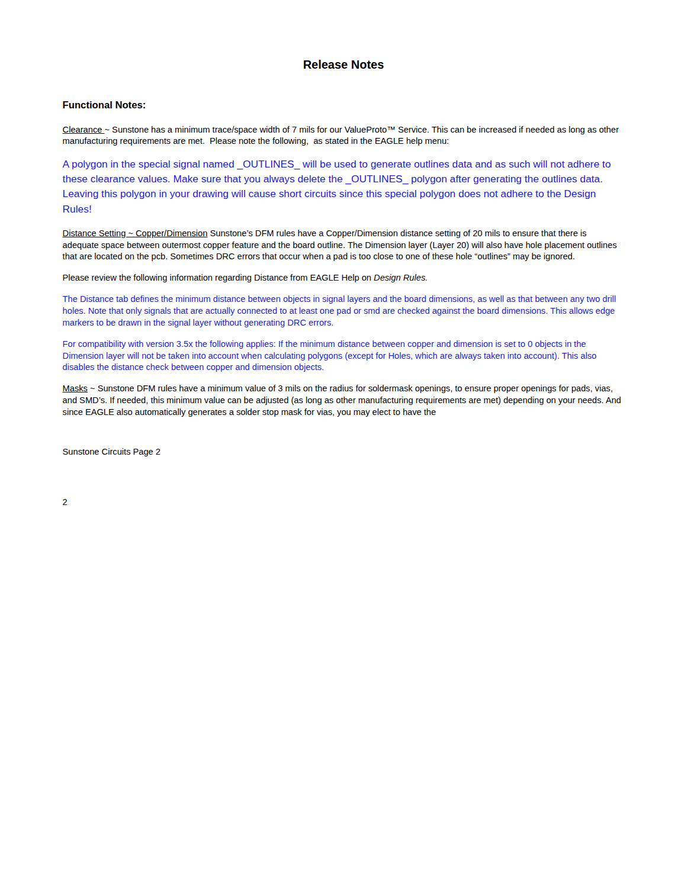Release Notes
Functional Notes:
Clearance ~ Sunstone has a minimum trace/space width of 7 mils for our ValueProto™ Service. This can be increased if needed as long as other manufacturing requirements are met. Please note the following, as stated in the EAGLE help menu:
A polygon in the special signal named _OUTLINES_ will be used to generate outlines data and as such will not adhere to these clearance values. Make sure that you always delete the _OUTLINES_ polygon after generating the outlines data. Leaving this polygon in your drawing will cause short circuits since this special polygon does not adhere to the Design Rules!
Distance Setting ~ Copper/Dimension Sunstone’s DFM rules have a Copper/Dimension distance setting of 20 mils to ensure that there is adequate space between outermost copper feature and the board outline. The Dimension layer (Layer 20) will also have hole placement outlines that are located on the pcb. Sometimes DRC errors that occur when a pad is too close to one of these hole “outlines” may be ignored.
Please review the following information regarding Distance from EAGLE Help on Design Rules.
The Distance tab defines the minimum distance between objects in signal layers and the board dimensions, as well as that between any two drill holes. Note that only signals that are actually connected to at least one pad or smd are checked against the board dimensions. This allows edge markers to be drawn in the signal layer without generating DRC errors.
For compatibility with version 3.5x the following applies: If the minimum distance between copper and dimension is set to 0 objects in the Dimension layer will not be taken into account when calculating polygons (except for Holes, which are always taken into account). This also disables the distance check between copper and dimension objects.
Masks ~ Sunstone DFM rules have a minimum value of 3 mils on the radius for soldermask openings, to ensure proper openings for pads, vias, and SMD’s. If needed, this minimum value can be adjusted (as long as other manufacturing requirements are met) depending on your needs. And since EAGLE also automatically generates a solder stop mask for vias, you may elect to have the
Sunstone Circuits Page 2
2